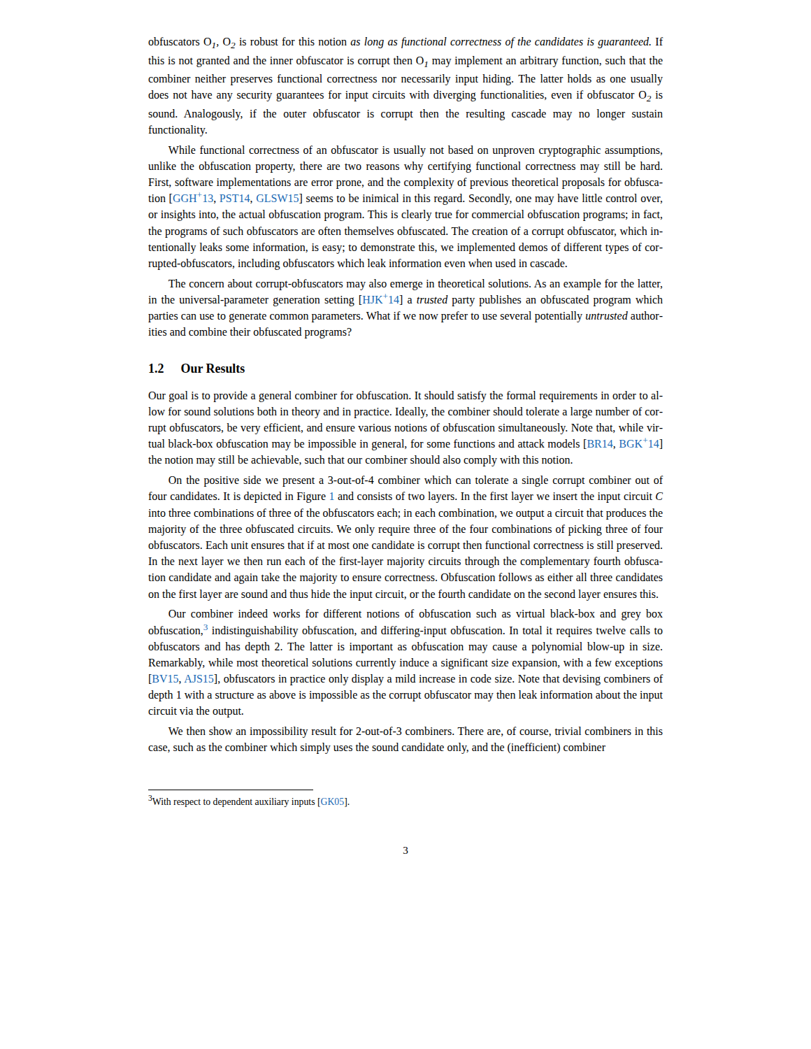obfuscators O1, O2 is robust for this notion as long as functional correctness of the candidates is guaranteed. If this is not granted and the inner obfuscator is corrupt then O1 may implement an arbitrary function, such that the combiner neither preserves functional correctness nor necessarily input hiding. The latter holds as one usually does not have any security guarantees for input circuits with diverging functionalities, even if obfuscator O2 is sound. Analogously, if the outer obfuscator is corrupt then the resulting cascade may no longer sustain functionality.
While functional correctness of an obfuscator is usually not based on unproven cryptographic assumptions, unlike the obfuscation property, there are two reasons why certifying functional correctness may still be hard. First, software implementations are error prone, and the complexity of previous theoretical proposals for obfuscation [GGH+13, PST14, GLSW15] seems to be inimical in this regard. Secondly, one may have little control over, or insights into, the actual obfuscation program. This is clearly true for commercial obfuscation programs; in fact, the programs of such obfuscators are often themselves obfuscated. The creation of a corrupt obfuscator, which intentionally leaks some information, is easy; to demonstrate this, we implemented demos of different types of corrupted-obfuscators, including obfuscators which leak information even when used in cascade.
The concern about corrupt-obfuscators may also emerge in theoretical solutions. As an example for the latter, in the universal-parameter generation setting [HJK+14] a trusted party publishes an obfuscated program which parties can use to generate common parameters. What if we now prefer to use several potentially untrusted authorities and combine their obfuscated programs?
1.2 Our Results
Our goal is to provide a general combiner for obfuscation. It should satisfy the formal requirements in order to allow for sound solutions both in theory and in practice. Ideally, the combiner should tolerate a large number of corrupt obfuscators, be very efficient, and ensure various notions of obfuscation simultaneously. Note that, while virtual black-box obfuscation may be impossible in general, for some functions and attack models [BR14, BGK+14] the notion may still be achievable, such that our combiner should also comply with this notion.
On the positive side we present a 3-out-of-4 combiner which can tolerate a single corrupt combiner out of four candidates. It is depicted in Figure 1 and consists of two layers. In the first layer we insert the input circuit C into three combinations of three of the obfuscators each; in each combination, we output a circuit that produces the majority of the three obfuscated circuits. We only require three of the four combinations of picking three of four obfuscators. Each unit ensures that if at most one candidate is corrupt then functional correctness is still preserved. In the next layer we then run each of the first-layer majority circuits through the complementary fourth obfuscation candidate and again take the majority to ensure correctness. Obfuscation follows as either all three candidates on the first layer are sound and thus hide the input circuit, or the fourth candidate on the second layer ensures this.
Our combiner indeed works for different notions of obfuscation such as virtual black-box and grey box obfuscation,3 indistinguishability obfuscation, and differing-input obfuscation. In total it requires twelve calls to obfuscators and has depth 2. The latter is important as obfuscation may cause a polynomial blow-up in size. Remarkably, while most theoretical solutions currently induce a significant size expansion, with a few exceptions [BV15, AJS15], obfuscators in practice only display a mild increase in code size. Note that devising combiners of depth 1 with a structure as above is impossible as the corrupt obfuscator may then leak information about the input circuit via the output.
We then show an impossibility result for 2-out-of-3 combiners. There are, of course, trivial combiners in this case, such as the combiner which simply uses the sound candidate only, and the (inefficient) combiner
3With respect to dependent auxiliary inputs [GK05].
3